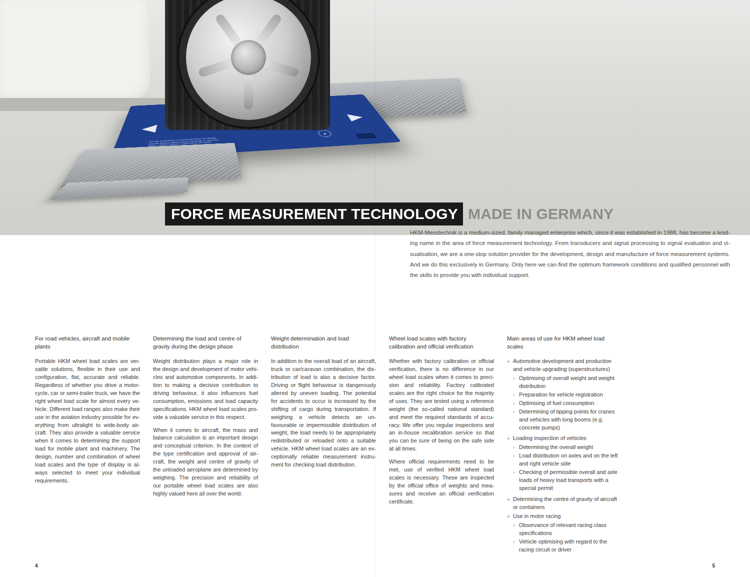◀ ▶
Für die Aufstellung und Inbetriebnahme der Waage
sind die Bedienungsanleitung unbedingt zu beachten.
Safety cabling and wire maintenance the works
please read the operating instructions carefully.
▲
FORCE MEASUREMENT TECHNOLOGY MADE IN GERMANY
HKM-Messtechnik is a medium-sized, family managed enterprise which, since it was established in 1988, has become a leading name in the area of force measurement technology. From transducers and signal processing to signal evaluation and visualisation, we are a one-stop solution provider for the development, design and manufacture of force measurement systems. And we do this exclusively in Germany. Only here we can find the optimum framework conditions and qualified personnel with the skills to provide you with individual support.
For road vehicles, aircraft and mobile plants
Portable HKM wheel load scales are versatile solutions, flexible in their use and configuration, flat, accurate and reliable. Regardless of whether you drive a motorcycle, car or semi-trailer truck, we have the right wheel load scale for almost every vehicle. Different load ranges also make their use in the aviation industry possible for everything from ultralight to wide-body aircraft. They also provide a valuable service when it comes to determining the support load for mobile plant and machinery. The design, number and combination of wheel load scales and the type of display is always selected to meet your individual requirements.
Determining the load and centre of gravity during the design phase
Weight distribution plays a major role in the design and development of motor vehicles and automotive components. In addition to making a decisive contribution to driving behaviour, it also influences fuel consumption, emissions and load capacity specifications. HKM wheel load scales provide a valuable service in this respect.
When it comes to aircraft, the mass and balance calculation is an important design and conceptual criterion. In the context of the type certification and approval of aircraft, the weight and centre of gravity of the unloaded aeroplane are determined by weighing. The precision and reliability of our portable wheel load scales are also highly valued here all over the world.
Weight determination and load distribution
In addition to the overall load of an aircraft, truck or car/caravan combination, the distribution of load is also a decisive factor. Driving or flight behaviour is dangerously altered by uneven loading. The potential for accidents to occur is increased by the shifting of cargo during transportation. If weighing a vehicle detects an unfavourable or impermissible distribution of weight, the load needs to be appropriately redistributed or reloaded onto a suitable vehicle. HKM wheel load scales are an exceptionally reliable measurement instrument for checking load distribution.
Wheel load scales with factory calibration and official verification
Whether with factory calibration or official verification, there is no difference in our wheel load scales when it comes to precision and reliability. Factory calibrated scales are the right choice for the majority of uses. They are tested using a reference weight (the so-called national standard) and meet the required standards of accuracy. We offer you regular inspections and an in-house recalibration service so that you can be sure of being on the safe side at all times.
Where official requirements need to be met, use of verified HKM wheel load scales is necessary. These are inspected by the official office of weights and measures and receive an official verification certificate.
Main areas of use for HKM wheel load scales
Automotive development and production and vehicle upgrading (superstructures)
Optimising of overall weight and weight distribution
Preparation for vehicle registration
Optimising of fuel consumption
Determining of tipping points for cranes and vehicles with long booms (e.g. concrete pumps)
Loading inspection of vehicles
Determining the overall weight
Load distribution on axles and on the left and right vehicle side
Checking of permissible overall and axle loads of heavy load transports with a special permit
Determining the centre of gravity of aircraft or containers
Use in motor racing
Observance of relevant racing class specifications
Vehicle optimising with regard to the racing circuit or driver
4
5